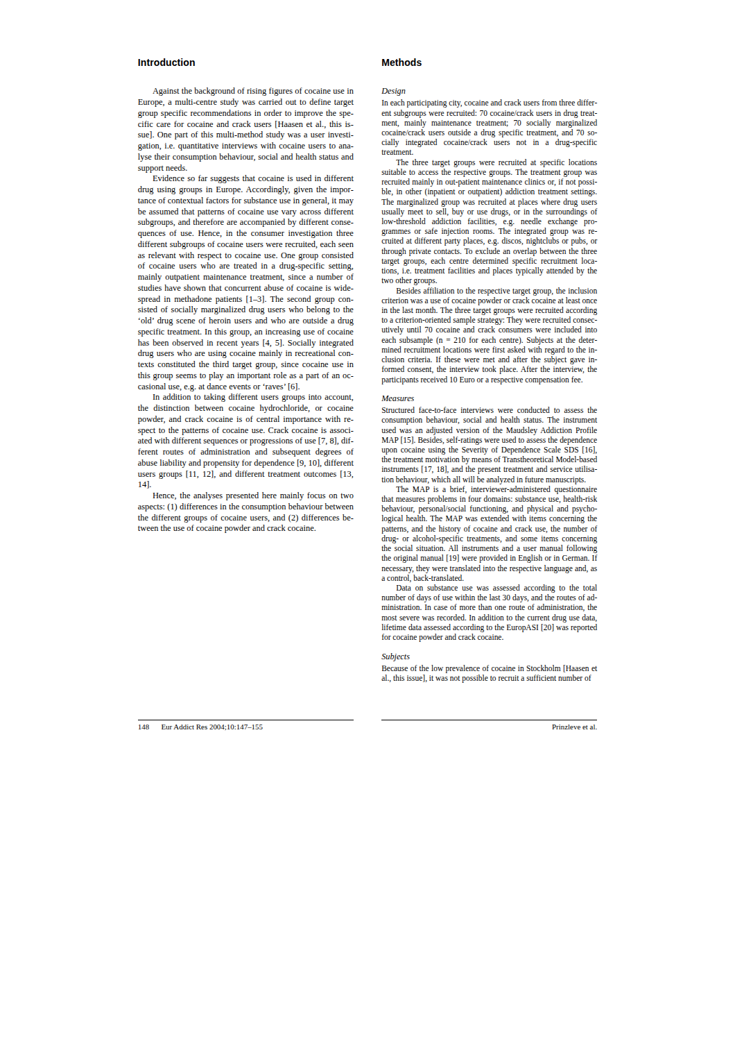Introduction
Against the background of rising figures of cocaine use in Europe, a multi-centre study was carried out to define target group specific recommendations in order to improve the specific care for cocaine and crack users [Haasen et al., this issue]. One part of this multi-method study was a user investigation, i.e. quantitative interviews with cocaine users to analyse their consumption behaviour, social and health status and support needs.
Evidence so far suggests that cocaine is used in different drug using groups in Europe. Accordingly, given the importance of contextual factors for substance use in general, it may be assumed that patterns of cocaine use vary across different subgroups, and therefore are accompanied by different consequences of use. Hence, in the consumer investigation three different subgroups of cocaine users were recruited, each seen as relevant with respect to cocaine use. One group consisted of cocaine users who are treated in a drug-specific setting, mainly outpatient maintenance treatment, since a number of studies have shown that concurrent abuse of cocaine is widespread in methadone patients [1–3]. The second group consisted of socially marginalized drug users who belong to the ‘old’ drug scene of heroin users and who are outside a drug specific treatment. In this group, an increasing use of cocaine has been observed in recent years [4, 5]. Socially integrated drug users who are using cocaine mainly in recreational contexts constituted the third target group, since cocaine use in this group seems to play an important role as a part of an occasional use, e.g. at dance events or ‘raves’ [6].
In addition to taking different users groups into account, the distinction between cocaine hydrochloride, or cocaine powder, and crack cocaine is of central importance with respect to the patterns of cocaine use. Crack cocaine is associated with different sequences or progressions of use [7, 8], different routes of administration and subsequent degrees of abuse liability and propensity for dependence [9, 10], different users groups [11, 12], and different treatment outcomes [13, 14].
Hence, the analyses presented here mainly focus on two aspects: (1) differences in the consumption behaviour between the different groups of cocaine users, and (2) differences between the use of cocaine powder and crack cocaine.
Methods
Design
In each participating city, cocaine and crack users from three different subgroups were recruited: 70 cocaine/crack users in drug treatment, mainly maintenance treatment; 70 socially marginalized cocaine/crack users outside a drug specific treatment, and 70 socially integrated cocaine/crack users not in a drug-specific treatment.
The three target groups were recruited at specific locations suitable to access the respective groups. The treatment group was recruited mainly in out-patient maintenance clinics or, if not possible, in other (inpatient or outpatient) addiction treatment settings. The marginalized group was recruited at places where drug users usually meet to sell, buy or use drugs, or in the surroundings of low-threshold addiction facilities, e.g. needle exchange programmes or safe injection rooms. The integrated group was recruited at different party places, e.g. discos, nightclubs or pubs, or through private contacts. To exclude an overlap between the three target groups, each centre determined specific recruitment locations, i.e. treatment facilities and places typically attended by the two other groups.
Besides affiliation to the respective target group, the inclusion criterion was a use of cocaine powder or crack cocaine at least once in the last month. The three target groups were recruited according to a criterion-oriented sample strategy: They were recruited consecutively until 70 cocaine and crack consumers were included into each subsample (n = 210 for each centre). Subjects at the determined recruitment locations were first asked with regard to the inclusion criteria. If these were met and after the subject gave informed consent, the interview took place. After the interview, the participants received 10 Euro or a respective compensation fee.
Measures
Structured face-to-face interviews were conducted to assess the consumption behaviour, social and health status. The instrument used was an adjusted version of the Maudsley Addiction Profile MAP [15]. Besides, self-ratings were used to assess the dependence upon cocaine using the Severity of Dependence Scale SDS [16], the treatment motivation by means of Transtheoretical Model-based instruments [17, 18], and the present treatment and service utilisation behaviour, which all will be analyzed in future manuscripts.
The MAP is a brief, interviewer-administered questionnaire that measures problems in four domains: substance use, health-risk behaviour, personal/social functioning, and physical and psychological health. The MAP was extended with items concerning the patterns, and the history of cocaine and crack use, the number of drug- or alcohol-specific treatments, and some items concerning the social situation. All instruments and a user manual following the original manual [19] were provided in English or in German. If necessary, they were translated into the respective language and, as a control, back-translated.
Data on substance use was assessed according to the total number of days of use within the last 30 days, and the routes of administration. In case of more than one route of administration, the most severe was recorded. In addition to the current drug use data, lifetime data assessed according to the EuropASI [20] was reported for cocaine powder and crack cocaine.
Subjects
Because of the low prevalence of cocaine in Stockholm [Haasen et al., this issue], it was not possible to recruit a sufficient number of
148 Eur Addict Res 2004;10:147–155
Prinzleve et al.